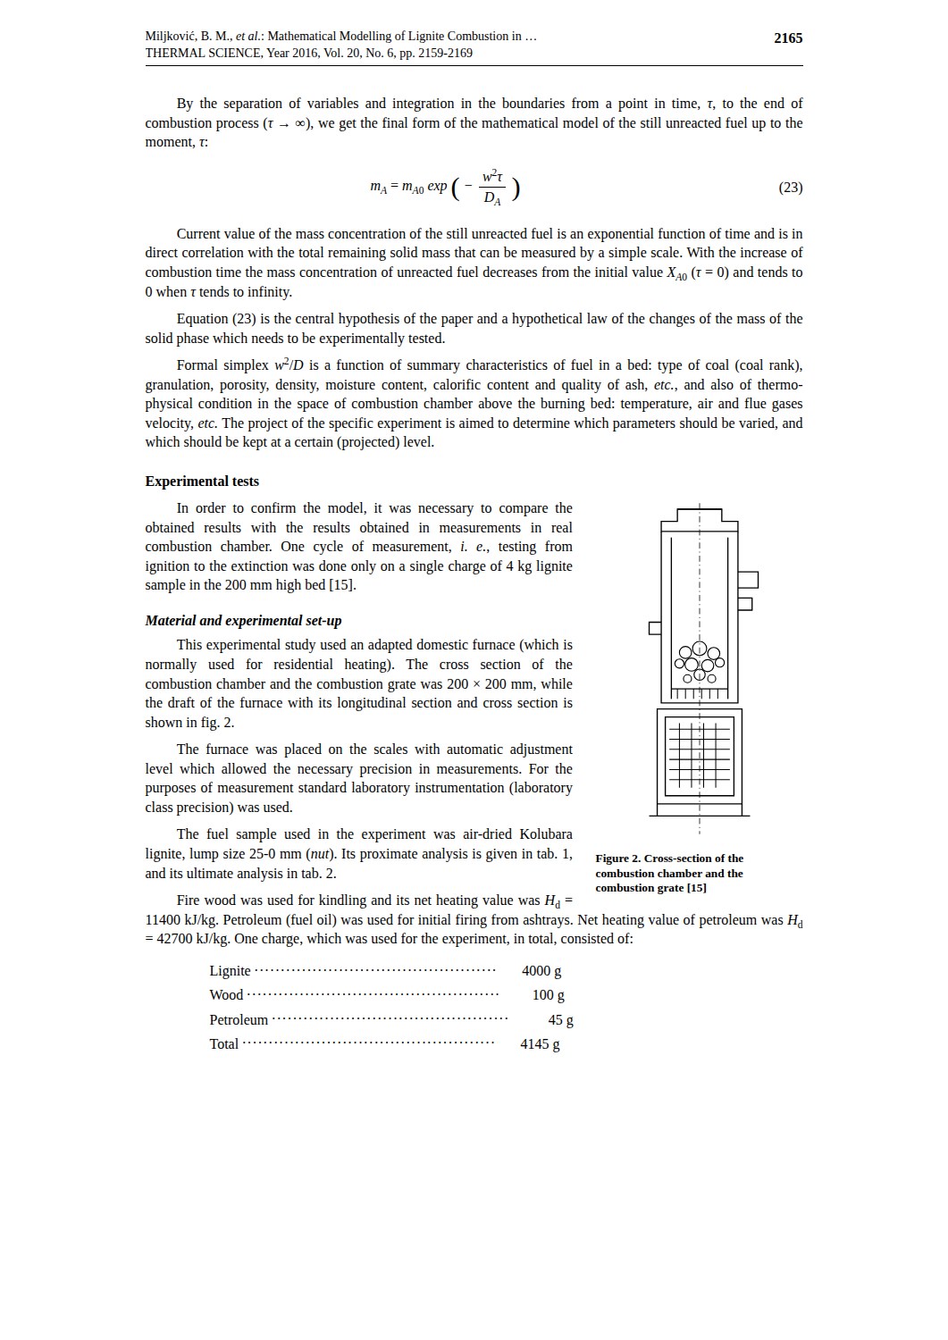Miljković, B. M., et al.: Mathematical Modelling of Lignite Combustion in …
THERMAL SCIENCE, Year 2016, Vol. 20, No. 6, pp. 2159-2169
2165
By the separation of variables and integration in the boundaries from a point in time, τ, to the end of combustion process (τ → ∞), we get the final form of the mathematical model of the still unreacted fuel up to the moment, τ:
mA = mA0 exp ( − w2τ DA ) (23)
Current value of the mass concentration of the still unreacted fuel is an exponential function of time and is in direct correlation with the total remaining solid mass that can be measured by a simple scale. With the increase of combustion time the mass concentration of unreacted fuel decreases from the initial value XA0 (τ = 0) and tends to 0 when τ tends to infinity.
Equation (23) is the central hypothesis of the paper and a hypothetical law of the changes of the mass of the solid phase which needs to be experimentally tested.
Formal simplex w2/D is a function of summary characteristics of fuel in a bed: type of coal (coal rank), granulation, porosity, density, moisture content, calorific content and quality of ash, etc., and also of thermo-physical condition in the space of combustion chamber above the burning bed: temperature, air and flue gases velocity, etc. The project of the specific experiment is aimed to determine which parameters should be varied, and which should be kept at a certain (projected) level.
Experimental tests
Figure 2. Cross-section of the combustion chamber and the combustion grate [15]
In order to confirm the model, it was necessary to compare the obtained results with the results obtained in measurements in real combustion chamber. One cycle of measurement, i. e., testing from ignition to the extinction was done only on a single charge of 4 kg lignite sample in the 200 mm high bed [15].
Material and experimental set-up
This experimental study used an adapted domestic furnace (which is normally used for residential heating). The cross section of the combustion chamber and the combustion grate was 200 × 200 mm, while the draft of the furnace with its longitudinal section and cross section is shown in fig. 2.
The furnace was placed on the scales with automatic adjustment level which allowed the necessary precision in measurements. For the purposes of measurement standard laboratory instrumentation (laboratory class precision) was used.
The fuel sample used in the experiment was air-dried Kolubara lignite, lump size 25-0 mm (nut). Its proximate analysis is given in tab. 1, and its ultimate analysis in tab. 2.
Fire wood was used for kindling and its net heating value was Hd = 11400 kJ/kg. Petroleum (fuel oil) was used for initial firing from ashtrays. Net heating value of petroleum was Hd = 42700 kJ/kg. One charge, which was used for the experiment, in total, consisted of:
Lignite .............................................. 4000 g
Wood ................................................ 100 g
Petroleum ............................................. 45 g
Total ................................................ 4145 g